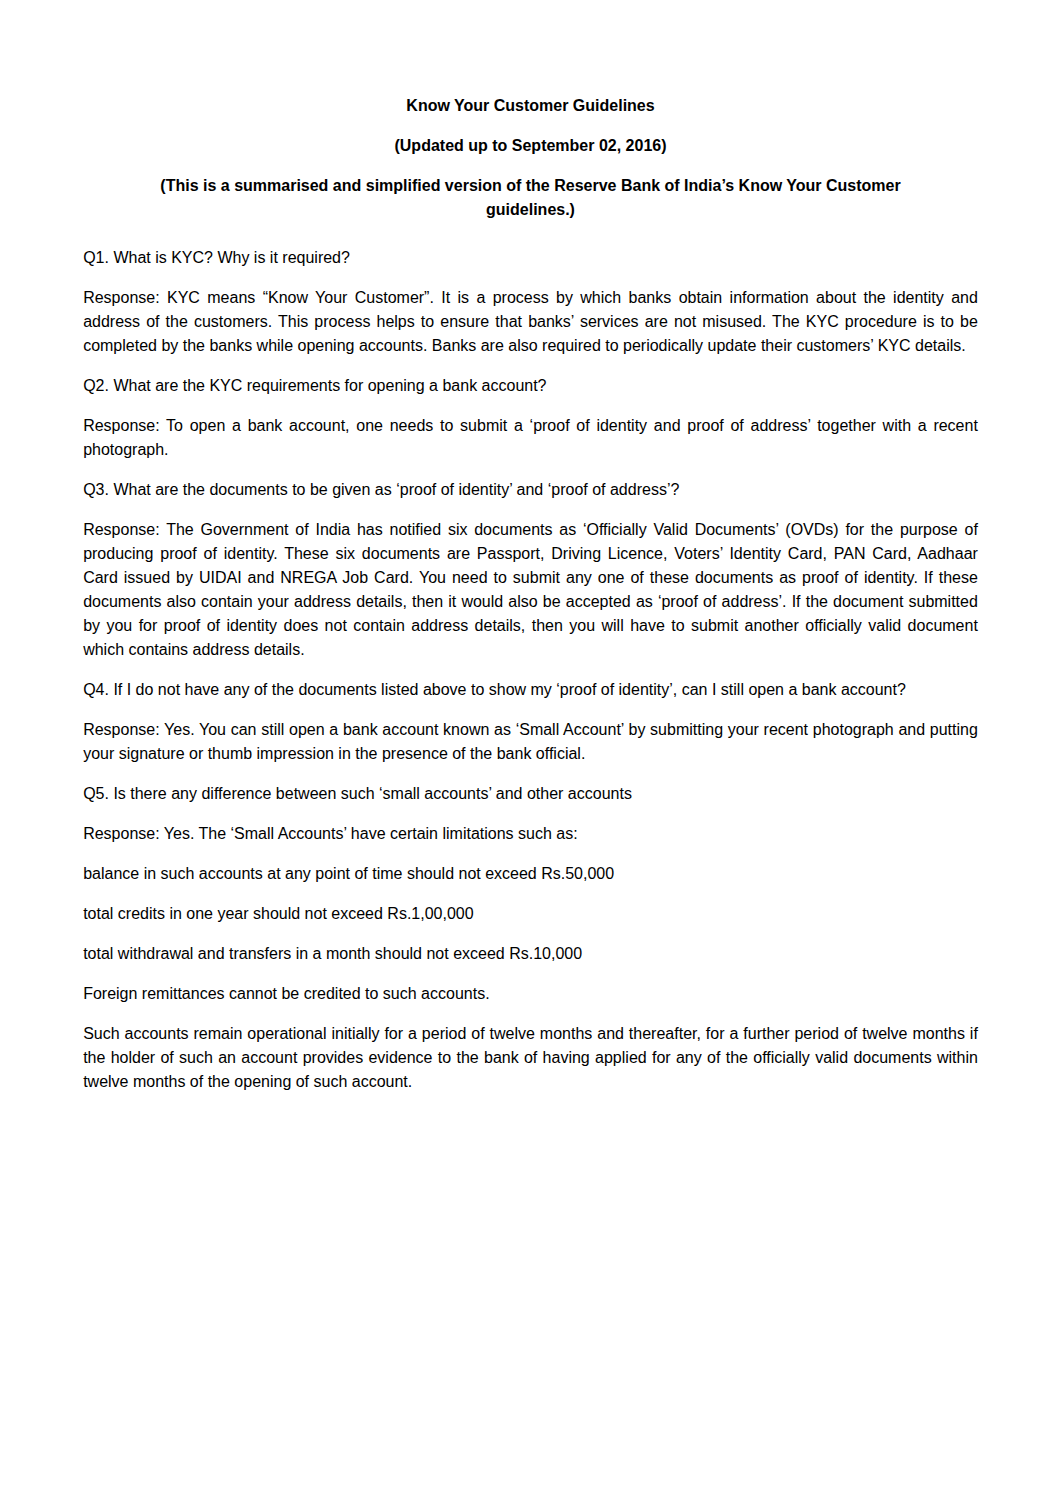Know Your Customer Guidelines
(Updated up to September 02, 2016)
(This is a summarised and simplified version of the Reserve Bank of India’s Know Your Customer guidelines.)
Q1. What is KYC? Why is it required?
Response: KYC means “Know Your Customer”. It is a process by which banks obtain information about the identity and address of the customers. This process helps to ensure that banks’ services are not misused. The KYC procedure is to be completed by the banks while opening accounts. Banks are also required to periodically update their customers’ KYC details.
Q2. What are the KYC requirements for opening a bank account?
Response: To open a bank account, one needs to submit a ‘proof of identity and proof of address’ together with a recent photograph.
Q3. What are the documents to be given as ‘proof of identity’ and ‘proof of address’?
Response: The Government of India has notified six documents as ‘Officially Valid Documents’ (OVDs) for the purpose of producing proof of identity. These six documents are Passport, Driving Licence, Voters’ Identity Card, PAN Card, Aadhaar Card issued by UIDAI and NREGA Job Card. You need to submit any one of these documents as proof of identity. If these documents also contain your address details, then it would also be accepted as ‘proof of address’. If the document submitted by you for proof of identity does not contain address details, then you will have to submit another officially valid document which contains address details.
Q4. If I do not have any of the documents listed above to show my ‘proof of identity’, can I still open a bank account?
Response: Yes. You can still open a bank account known as ‘Small Account’ by submitting your recent photograph and putting your signature or thumb impression in the presence of the bank official.
Q5. Is there any difference between such ‘small accounts’ and other accounts
Response: Yes. The ‘Small Accounts’ have certain limitations such as:
balance in such accounts at any point of time should not exceed Rs.50,000
total credits in one year should not exceed Rs.1,00,000
total withdrawal and transfers in a month should not exceed Rs.10,000
Foreign remittances cannot be credited to such accounts.
Such accounts remain operational initially for a period of twelve months and thereafter, for a further period of twelve months if the holder of such an account provides evidence to the bank of having applied for any of the officially valid documents within twelve months of the opening of such account.